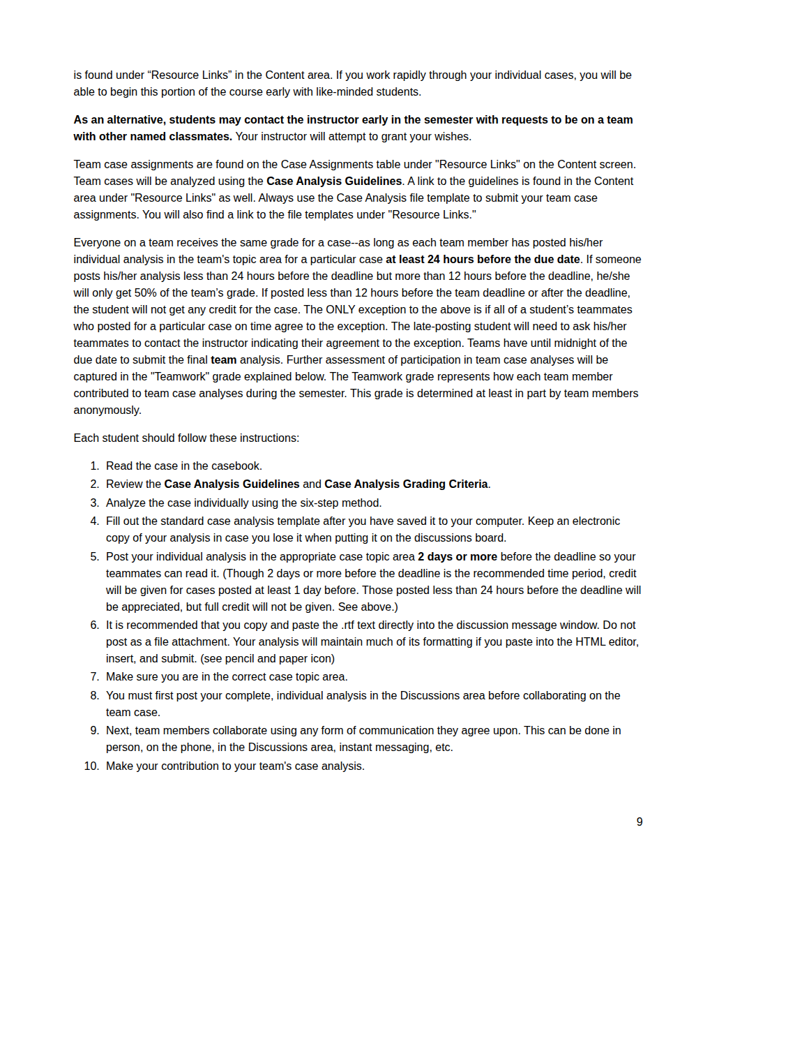is found under “Resource Links” in the Content area. If you work rapidly through your individual cases, you will be able to begin this portion of the course early with like-minded students.
As an alternative, students may contact the instructor early in the semester with requests to be on a team with other named classmates. Your instructor will attempt to grant your wishes.
Team case assignments are found on the Case Assignments table under "Resource Links" on the Content screen. Team cases will be analyzed using the Case Analysis Guidelines. A link to the guidelines is found in the Content area under "Resource Links" as well. Always use the Case Analysis file template to submit your team case assignments. You will also find a link to the file templates under "Resource Links."
Everyone on a team receives the same grade for a case--as long as each team member has posted his/her individual analysis in the team's topic area for a particular case at least 24 hours before the due date. If someone posts his/her analysis less than 24 hours before the deadline but more than 12 hours before the deadline, he/she will only get 50% of the team’s grade. If posted less than 12 hours before the team deadline or after the deadline, the student will not get any credit for the case. The ONLY exception to the above is if all of a student’s teammates who posted for a particular case on time agree to the exception. The late-posting student will need to ask his/her teammates to contact the instructor indicating their agreement to the exception. Teams have until midnight of the due date to submit the final team analysis. Further assessment of participation in team case analyses will be captured in the "Teamwork" grade explained below. The Teamwork grade represents how each team member contributed to team case analyses during the semester. This grade is determined at least in part by team members anonymously.
Each student should follow these instructions:
Read the case in the casebook.
Review the Case Analysis Guidelines and Case Analysis Grading Criteria.
Analyze the case individually using the six-step method.
Fill out the standard case analysis template after you have saved it to your computer. Keep an electronic copy of your analysis in case you lose it when putting it on the discussions board.
Post your individual analysis in the appropriate case topic area 2 days or more before the deadline so your teammates can read it. (Though 2 days or more before the deadline is the recommended time period, credit will be given for cases posted at least 1 day before. Those posted less than 24 hours before the deadline will be appreciated, but full credit will not be given. See above.)
It is recommended that you copy and paste the .rtf text directly into the discussion message window. Do not post as a file attachment. Your analysis will maintain much of its formatting if you paste into the HTML editor, insert, and submit. (see pencil and paper icon)
Make sure you are in the correct case topic area.
You must first post your complete, individual analysis in the Discussions area before collaborating on the team case.
Next, team members collaborate using any form of communication they agree upon. This can be done in person, on the phone, in the Discussions area, instant messaging, etc.
Make your contribution to your team's case analysis.
9